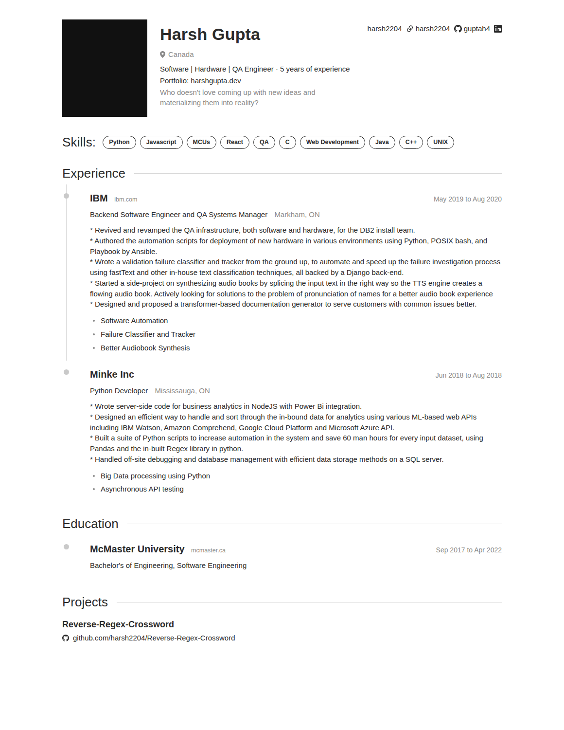Harsh Gupta
Canada
Software | Hardware | QA Engineer · 5 years of experience
Portfolio: harshgupta.dev
Who doesn't love coming up with new ideas and materializing them into reality?
harsh2204 harsh2204 guptah4
Skills:
Python
Javascript
MCUs
React
QA
C
Web Development
Java
C++
UNIX
Experience
IBM ibm.com
May 2019 to Aug 2020
Backend Software Engineer and QA Systems Manager Markham, ON
* Revived and revamped the QA infrastructure, both software and hardware, for the DB2 install team.
* Authored the automation scripts for deployment of new hardware in various environments using Python, POSIX bash, and Playbook by Ansible.
* Wrote a validation failure classifier and tracker from the ground up, to automate and speed up the failure investigation process using fastText and other in-house text classification techniques, all backed by a Django back-end.
* Started a side-project on synthesizing audio books by splicing the input text in the right way so the TTS engine creates a flowing audio book. Actively looking for solutions to the problem of pronunciation of names for a better audio book experience
* Designed and proposed a transformer-based documentation generator to serve customers with common issues better.
Software Automation
Failure Classifier and Tracker
Better Audiobook Synthesis
Minke Inc
Jun 2018 to Aug 2018
Python Developer Mississauga, ON
* Wrote server-side code for business analytics in NodeJS with Power Bi integration.
* Designed an efficient way to handle and sort through the in-bound data for analytics using various ML-based web APIs including IBM Watson, Amazon Comprehend, Google Cloud Platform and Microsoft Azure API.
* Built a suite of Python scripts to increase automation in the system and save 60 man hours for every input dataset, using Pandas and the in-built Regex library in python.
* Handled off-site debugging and database management with efficient data storage methods on a SQL server.
Big Data processing using Python
Asynchronous API testing
Education
McMaster University mcmaster.ca
Sep 2017 to Apr 2022
Bachelor's of Engineering, Software Engineering
Projects
Reverse-Regex-Crossword
github.com/harsh2204/Reverse-Regex-Crossword